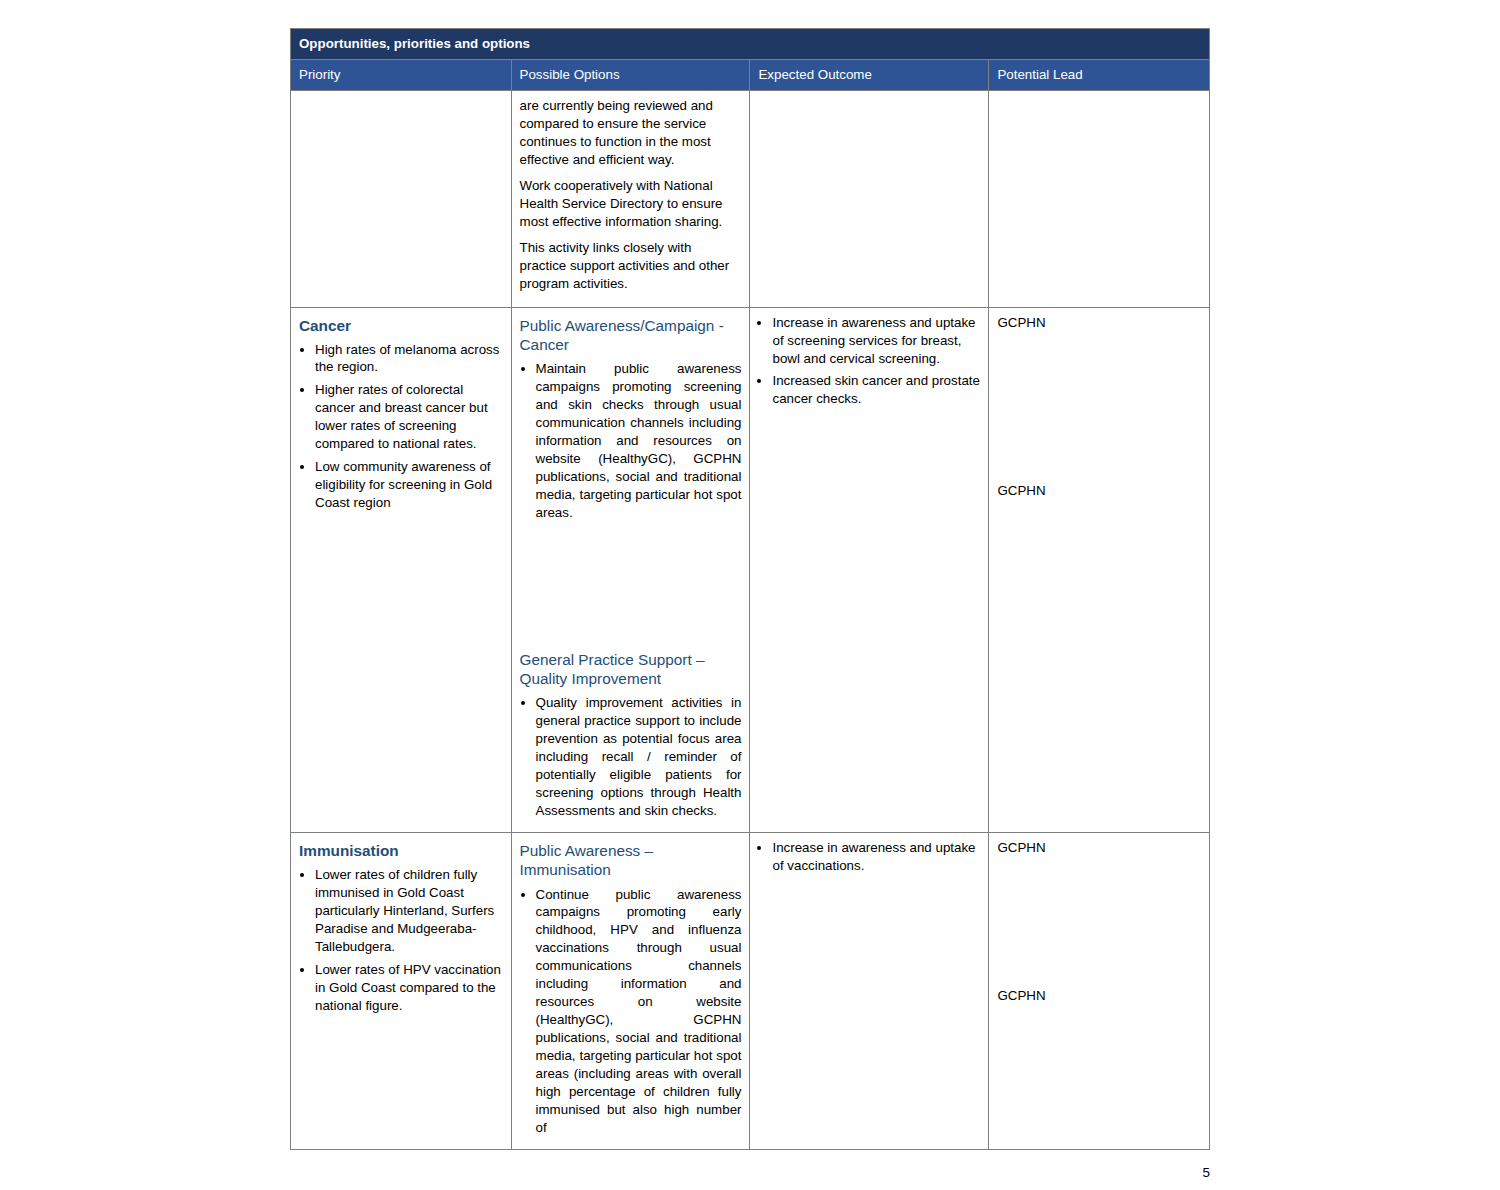| Opportunities, priorities and options |
| Priority | Possible Options | Expected Outcome | Potential Lead |
| | are currently being reviewed and compared to ensure the service continues to function in the most effective and efficient way. Work cooperatively with National Health Service Directory to ensure most effective information sharing. This activity links closely with practice support activities and other program activities. | | |
| Cancer High rates of melanoma across the region. Higher rates of colorectal cancer and breast cancer but lower rates of screening compared to national rates. Low community awareness of eligibility for screening in Gold Coast region | Public Awareness/Campaign - Cancer Maintain public awareness campaigns promoting screening and skin checks through usual communication channels including information and resources on website (HealthyGC), GCPHN publications, social and traditional media, targeting particular hot spot areas. General Practice Support – Quality Improvement Quality improvement activities in general practice support to include prevention as potential focus area including recall / reminder of potentially eligible patients for screening options through Health Assessments and skin checks. | Increase in awareness and uptake of screening services for breast, bowl and cervical screening. Increased skin cancer and prostate cancer checks. | GCPHN GCPHN |
| Immunisation Lower rates of children fully immunised in Gold Coast particularly Hinterland, Surfers Paradise and Mudgeeraba-Tallebudgera. Lower rates of HPV vaccination in Gold Coast compared to the national figure. | Public Awareness – Immunisation Continue public awareness campaigns promoting early childhood, HPV and influenza vaccinations through usual communications channels including information and resources on website (HealthyGC), GCPHN publications, social and traditional media, targeting particular hot spot areas (including areas with overall high percentage of children fully immunised but also high number of | Increase in awareness and uptake of vaccinations. | GCPHN GCPHN |
5